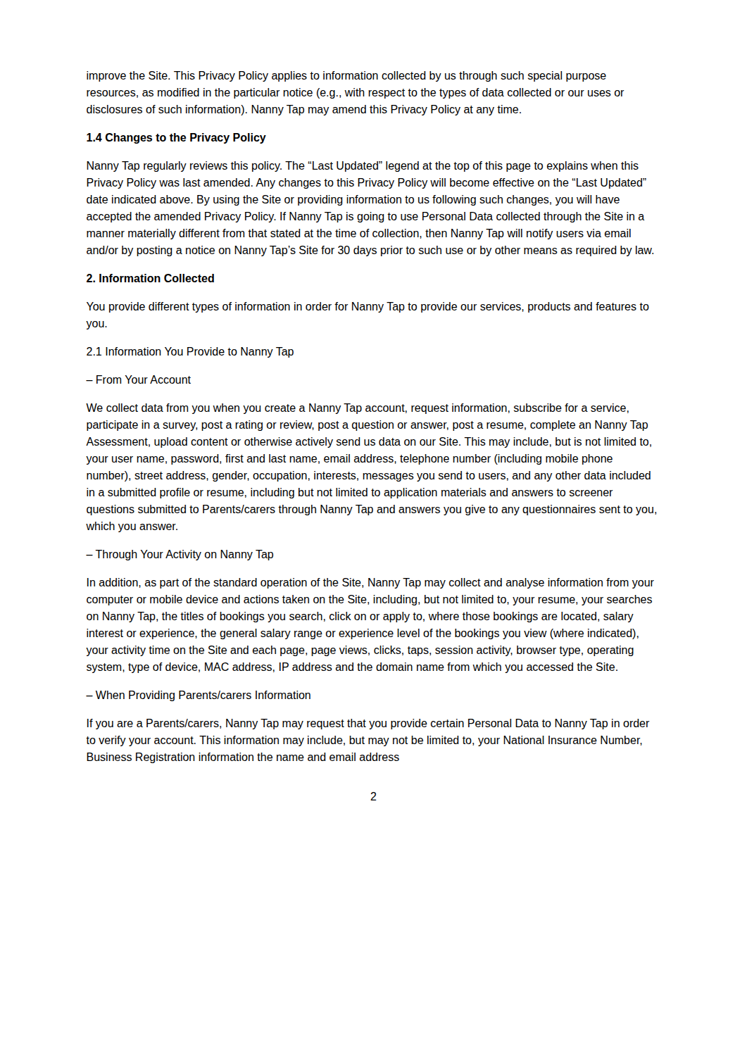improve the Site. This Privacy Policy applies to information collected by us through such special purpose resources, as modified in the particular notice (e.g., with respect to the types of data collected or our uses or disclosures of such information). Nanny Tap may amend this Privacy Policy at any time.
1.4 Changes to the Privacy Policy
Nanny Tap regularly reviews this policy. The “Last Updated” legend at the top of this page to explains when this Privacy Policy was last amended. Any changes to this Privacy Policy will become effective on the “Last Updated” date indicated above. By using the Site or providing information to us following such changes, you will have accepted the amended Privacy Policy. If Nanny Tap is going to use Personal Data collected through the Site in a manner materially different from that stated at the time of collection, then Nanny Tap will notify users via email and/or by posting a notice on Nanny Tap’s Site for 30 days prior to such use or by other means as required by law.
2. Information Collected
You provide different types of information in order for Nanny Tap to provide our services, products and features to you.
2.1 Information You Provide to Nanny Tap
– From Your Account
We collect data from you when you create a Nanny Tap account, request information, subscribe for a service, participate in a survey, post a rating or review, post a question or answer, post a resume, complete an Nanny Tap Assessment, upload content or otherwise actively send us data on our Site. This may include, but is not limited to, your user name, password, first and last name, email address, telephone number (including mobile phone number), street address, gender, occupation, interests, messages you send to users, and any other data included in a submitted profile or resume, including but not limited to application materials and answers to screener questions submitted to Parents/carers through Nanny Tap and answers you give to any questionnaires sent to you, which you answer.
– Through Your Activity on Nanny Tap
In addition, as part of the standard operation of the Site, Nanny Tap may collect and analyse information from your computer or mobile device and actions taken on the Site, including, but not limited to, your resume, your searches on Nanny Tap, the titles of bookings you search, click on or apply to, where those bookings are located, salary interest or experience, the general salary range or experience level of the bookings you view (where indicated), your activity time on the Site and each page, page views, clicks, taps, session activity, browser type, operating system, type of device, MAC address, IP address and the domain name from which you accessed the Site.
– When Providing Parents/carers Information
If you are a Parents/carers, Nanny Tap may request that you provide certain Personal Data to Nanny Tap in order to verify your account. This information may include, but may not be limited to, your National Insurance Number, Business Registration information the name and email address
2